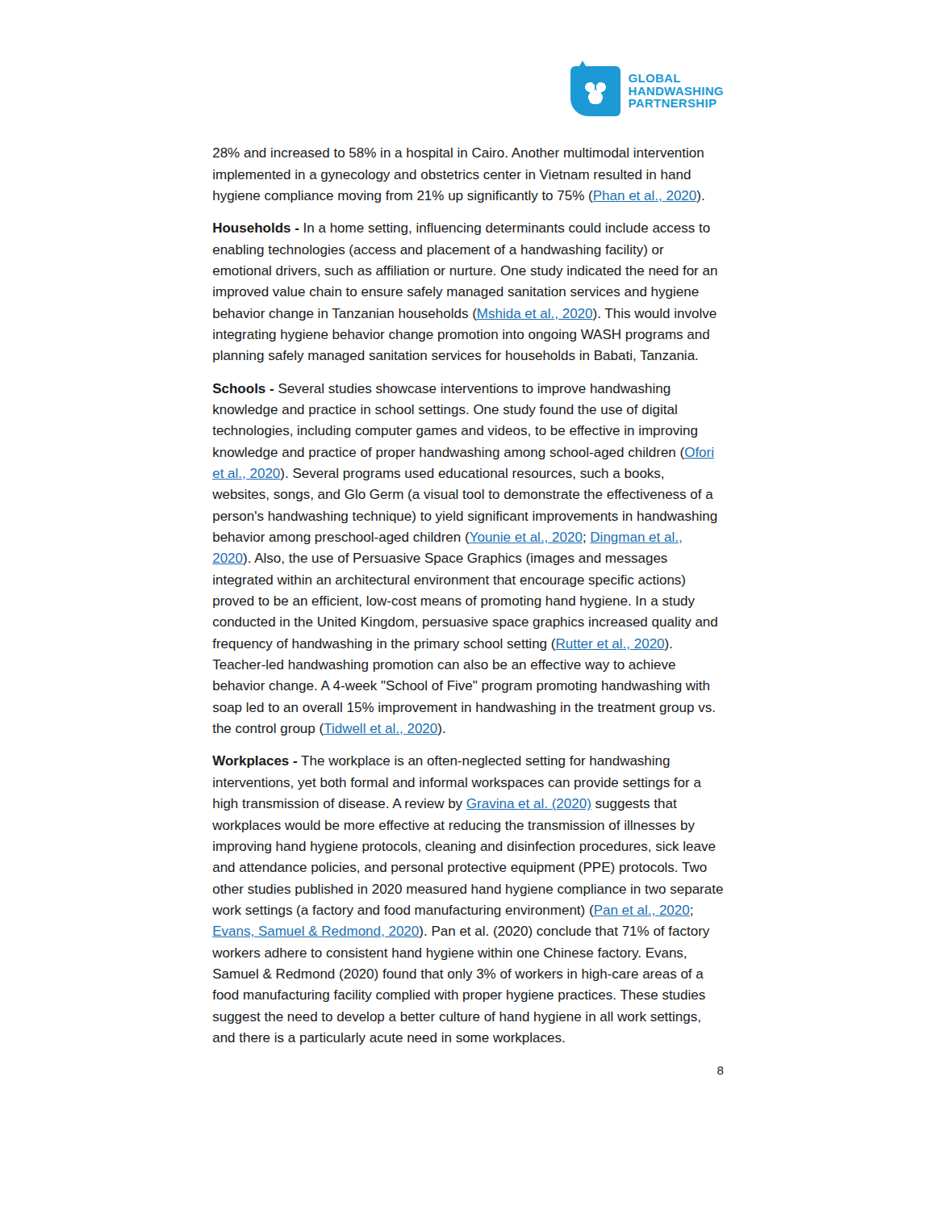Global Handwashing Partnership
28% and increased to 58% in a hospital in Cairo. Another multimodal intervention implemented in a gynecology and obstetrics center in Vietnam resulted in hand hygiene compliance moving from 21% up significantly to 75% (Phan et al., 2020).
Households - In a home setting, influencing determinants could include access to enabling technologies (access and placement of a handwashing facility) or emotional drivers, such as affiliation or nurture. One study indicated the need for an improved value chain to ensure safely managed sanitation services and hygiene behavior change in Tanzanian households (Mshida et al., 2020). This would involve integrating hygiene behavior change promotion into ongoing WASH programs and planning safely managed sanitation services for households in Babati, Tanzania.
Schools - Several studies showcase interventions to improve handwashing knowledge and practice in school settings. One study found the use of digital technologies, including computer games and videos, to be effective in improving knowledge and practice of proper handwashing among school-aged children (Ofori et al., 2020). Several programs used educational resources, such a books, websites, songs, and Glo Germ (a visual tool to demonstrate the effectiveness of a person's handwashing technique) to yield significant improvements in handwashing behavior among preschool-aged children (Younie et al., 2020; Dingman et al., 2020). Also, the use of Persuasive Space Graphics (images and messages integrated within an architectural environment that encourage specific actions) proved to be an efficient, low-cost means of promoting hand hygiene. In a study conducted in the United Kingdom, persuasive space graphics increased quality and frequency of handwashing in the primary school setting (Rutter et al., 2020). Teacher-led handwashing promotion can also be an effective way to achieve behavior change. A 4-week "School of Five" program promoting handwashing with soap led to an overall 15% improvement in handwashing in the treatment group vs. the control group (Tidwell et al., 2020).
Workplaces - The workplace is an often-neglected setting for handwashing interventions, yet both formal and informal workspaces can provide settings for a high transmission of disease. A review by Gravina et al. (2020) suggests that workplaces would be more effective at reducing the transmission of illnesses by improving hand hygiene protocols, cleaning and disinfection procedures, sick leave and attendance policies, and personal protective equipment (PPE) protocols. Two other studies published in 2020 measured hand hygiene compliance in two separate work settings (a factory and food manufacturing environment) (Pan et al., 2020; Evans, Samuel & Redmond, 2020). Pan et al. (2020) conclude that 71% of factory workers adhere to consistent hand hygiene within one Chinese factory. Evans, Samuel & Redmond (2020) found that only 3% of workers in high-care areas of a food manufacturing facility complied with proper hygiene practices. These studies suggest the need to develop a better culture of hand hygiene in all work settings, and there is a particularly acute need in some workplaces.
8